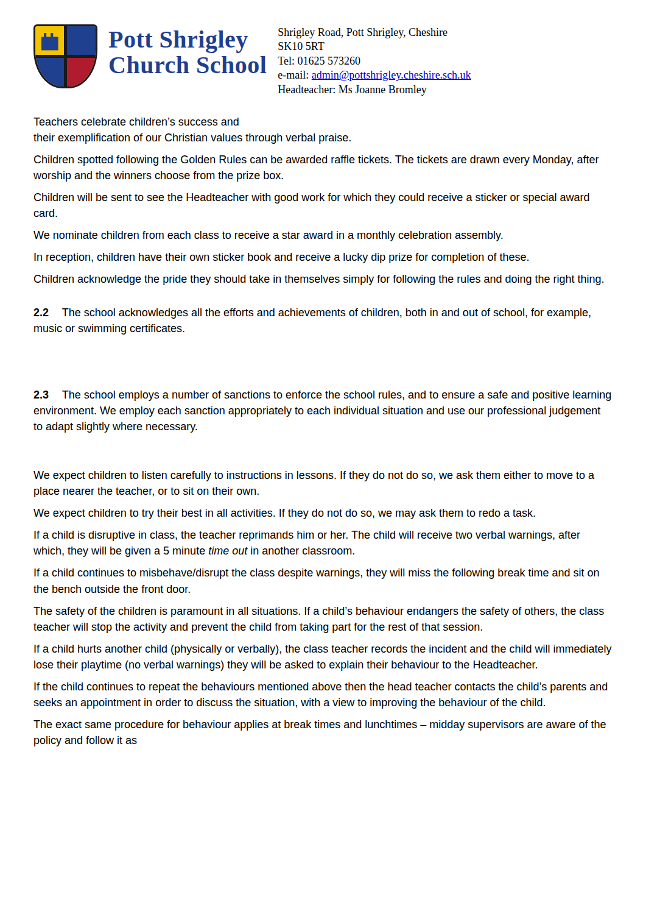Pott Shrigley
Church School
Shrigley Road, Pott Shrigley, Cheshire
SK10 5RT
Tel: 01625 573260
e-mail: admin@pottshrigley.cheshire.sch.uk
Headteacher: Ms Joanne Bromley
Teachers celebrate children’s success and
their exemplification of our Christian values through verbal praise.
Children spotted following the Golden Rules can be awarded raffle tickets. The tickets are drawn every Monday, after worship and the winners choose from the prize box.
Children will be sent to see the Headteacher with good work for which they could receive a sticker or special award card.
We nominate children from each class to receive a star award in a monthly celebration assembly.
In reception, children have their own sticker book and receive a lucky dip prize for completion of these.
Children acknowledge the pride they should take in themselves simply for following the rules and doing the right thing.
2.2 The school acknowledges all the efforts and achievements of children, both in and out of school, for example, music or swimming certificates.
2.3 The school employs a number of sanctions to enforce the school rules, and to ensure a safe and positive learning environment. We employ each sanction appropriately to each individual situation and use our professional judgement to adapt slightly where necessary.
We expect children to listen carefully to instructions in lessons. If they do not do so, we ask them either to move to a place nearer the teacher, or to sit on their own.
We expect children to try their best in all activities. If they do not do so, we may ask them to redo a task.
If a child is disruptive in class, the teacher reprimands him or her. The child will receive two verbal warnings, after which, they will be given a 5 minute time out in another classroom.
If a child continues to misbehave/disrupt the class despite warnings, they will miss the following break time and sit on the bench outside the front door.
The safety of the children is paramount in all situations. If a child’s behaviour endangers the safety of others, the class teacher will stop the activity and prevent the child from taking part for the rest of that session.
If a child hurts another child (physically or verbally), the class teacher records the incident and the child will immediately lose their playtime (no verbal warnings) they will be asked to explain their behaviour to the Headteacher.
If the child continues to repeat the behaviours mentioned above then the head teacher contacts the child’s parents and seeks an appointment in order to discuss the situation, with a view to improving the behaviour of the child.
The exact same procedure for behaviour applies at break times and lunchtimes – midday supervisors are aware of the policy and follow it as